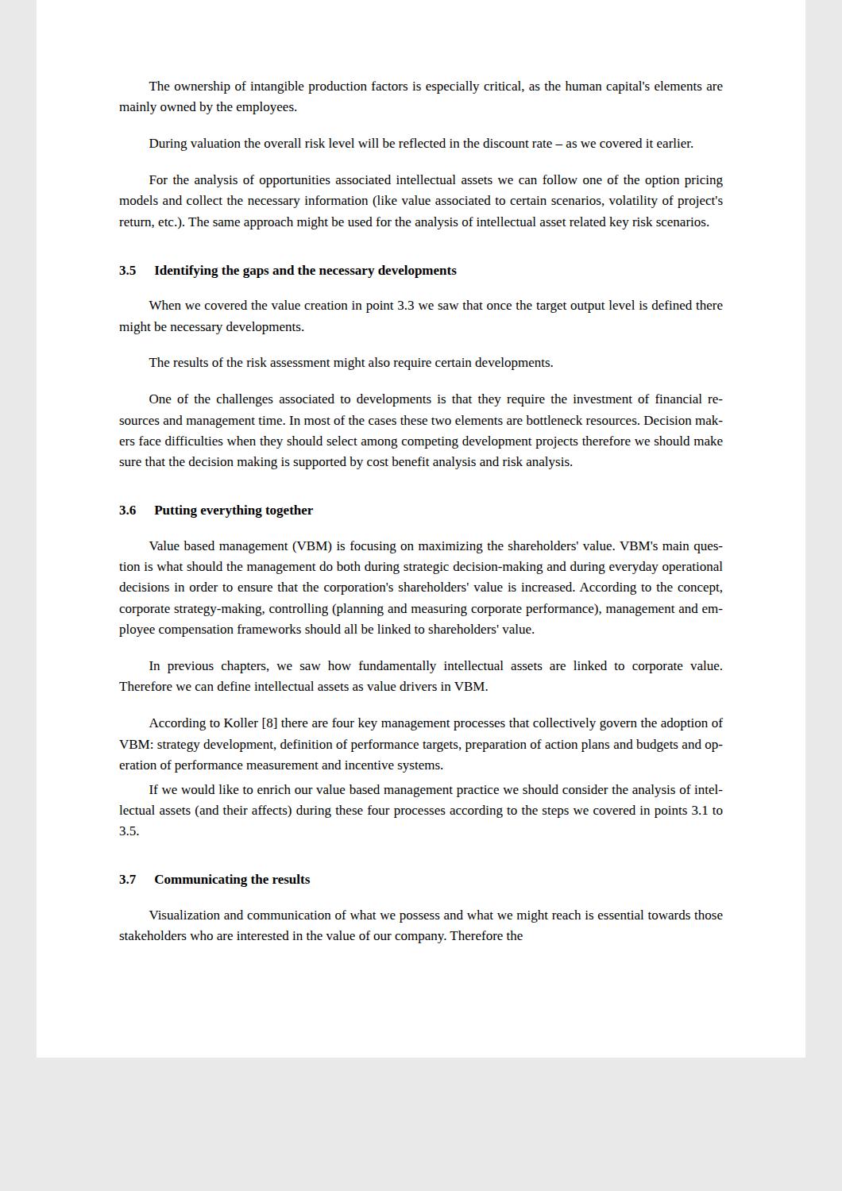The ownership of intangible production factors is especially critical, as the human capital's elements are mainly owned by the employees.
During valuation the overall risk level will be reflected in the discount rate – as we covered it earlier.
For the analysis of opportunities associated intellectual assets we can follow one of the option pricing models and collect the necessary information (like value associated to certain scenarios, volatility of project's return, etc.). The same approach might be used for the analysis of intellectual asset related key risk scenarios.
3.5 Identifying the gaps and the necessary developments
When we covered the value creation in point 3.3 we saw that once the target output level is defined there might be necessary developments.
The results of the risk assessment might also require certain developments.
One of the challenges associated to developments is that they require the investment of financial resources and management time. In most of the cases these two elements are bottleneck resources. Decision makers face difficulties when they should select among competing development projects therefore we should make sure that the decision making is supported by cost benefit analysis and risk analysis.
3.6 Putting everything together
Value based management (VBM) is focusing on maximizing the shareholders' value. VBM's main question is what should the management do both during strategic decision-making and during everyday operational decisions in order to ensure that the corporation's shareholders' value is increased. According to the concept, corporate strategy-making, controlling (planning and measuring corporate performance), management and employee compensation frameworks should all be linked to shareholders' value.
In previous chapters, we saw how fundamentally intellectual assets are linked to corporate value. Therefore we can define intellectual assets as value drivers in VBM.
According to Koller [8] there are four key management processes that collectively govern the adoption of VBM: strategy development, definition of performance targets, preparation of action plans and budgets and operation of performance measurement and incentive systems.
If we would like to enrich our value based management practice we should consider the analysis of intellectual assets (and their affects) during these four processes according to the steps we covered in points 3.1 to 3.5.
3.7 Communicating the results
Visualization and communication of what we possess and what we might reach is essential towards those stakeholders who are interested in the value of our company. Therefore the